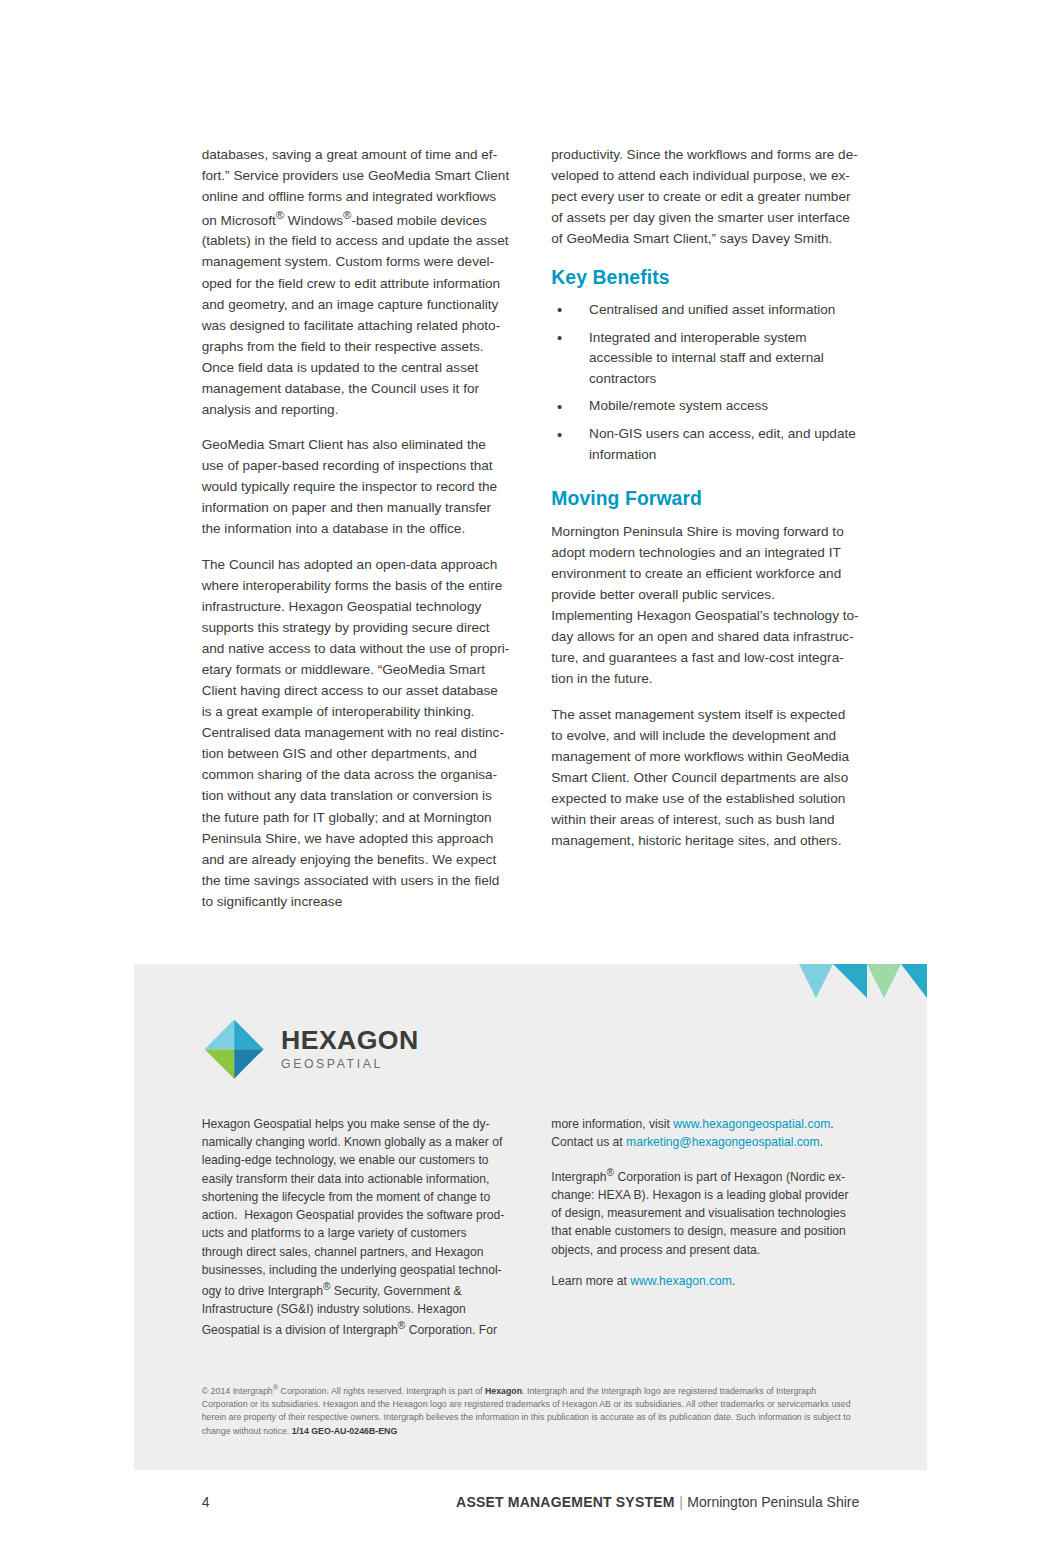databases, saving a great amount of time and effort.” Service providers use GeoMedia Smart Client online and offline forms and integrated workflows on Microsoft® Windows®-based mobile devices (tablets) in the field to access and update the asset management system. Custom forms were developed for the field crew to edit attribute information and geometry, and an image capture functionality was designed to facilitate attaching related photographs from the field to their respective assets. Once field data is updated to the central asset management database, the Council uses it for analysis and reporting.
GeoMedia Smart Client has also eliminated the use of paper-based recording of inspections that would typically require the inspector to record the information on paper and then manually transfer the information into a database in the office.
The Council has adopted an open-data approach where interoperability forms the basis of the entire infrastructure. Hexagon Geospatial technology supports this strategy by providing secure direct and native access to data without the use of proprietary formats or middleware. “GeoMedia Smart Client having direct access to our asset database is a great example of interoperability thinking. Centralised data management with no real distinction between GIS and other departments, and common sharing of the data across the organisation without any data translation or conversion is the future path for IT globally; and at Mornington Peninsula Shire, we have adopted this approach and are already enjoying the benefits. We expect the time savings associated with users in the field to significantly increase
productivity. Since the workflows and forms are developed to attend each individual purpose, we expect every user to create or edit a greater number of assets per day given the smarter user interface of GeoMedia Smart Client,” says Davey Smith.
Key Benefits
Centralised and unified asset information
Integrated and interoperable system accessible to internal staff and external contractors
Mobile/remote system access
Non-GIS users can access, edit, and update information
Moving Forward
Mornington Peninsula Shire is moving forward to adopt modern technologies and an integrated IT environment to create an efficient workforce and provide better overall public services. Implementing Hexagon Geospatial’s technology today allows for an open and shared data infrastructure, and guarantees a fast and low-cost integration in the future.
The asset management system itself is expected to evolve, and will include the development and management of more workflows within GeoMedia Smart Client. Other Council departments are also expected to make use of the established solution within their areas of interest, such as bush land management, historic heritage sites, and others.
HEXAGON GEOSPATIAL
Hexagon Geospatial helps you make sense of the dynamically changing world. Known globally as a maker of leading-edge technology, we enable our customers to easily transform their data into actionable information, shortening the lifecycle from the moment of change to action. Hexagon Geospatial provides the software products and platforms to a large variety of customers through direct sales, channel partners, and Hexagon businesses, including the underlying geospatial technology to drive Intergraph® Security, Government & Infrastructure (SG&I) industry solutions. Hexagon Geospatial is a division of Intergraph® Corporation. For
more information, visit www.hexagongeospatial.com. Contact us at marketing@hexagongeospatial.com.
Intergraph® Corporation is part of Hexagon (Nordic exchange: HEXA B). Hexagon is a leading global provider of design, measurement and visualisation technologies that enable customers to design, measure and position objects, and process and present data.
Learn more at www.hexagon.com.
© 2014 Intergraph® Corporation. All rights reserved. Intergraph is part of Hexagon. Intergraph and the Intergraph logo are registered trademarks of Intergraph Corporation or its subsidiaries. Hexagon and the Hexagon logo are registered trademarks of Hexagon AB or its subsidiaries. All other trademarks or servicemarks used herein are property of their respective owners. Intergraph believes the information in this publication is accurate as of its publication date. Such information is subject to change without notice. 1/14 GEO-AU-0246B-ENG
4
ASSET MANAGEMENT SYSTEM|Mornington Peninsula Shire